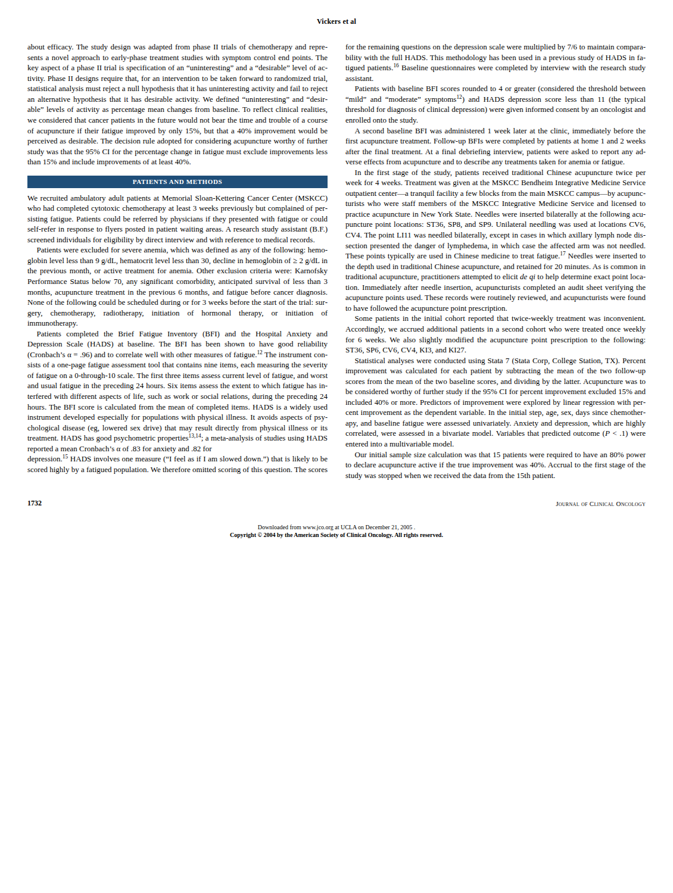Vickers et al
about efficacy. The study design was adapted from phase II trials of chemotherapy and represents a novel approach to early-phase treatment studies with symptom control end points. The key aspect of a phase II trial is specification of an “uninteresting” and a “desirable” level of activity. Phase II designs require that, for an intervention to be taken forward to randomized trial, statistical analysis must reject a null hypothesis that it has uninteresting activity and fail to reject an alternative hypothesis that it has desirable activity. We defined “uninteresting” and “desirable” levels of activity as percentage mean changes from baseline. To reflect clinical realities, we considered that cancer patients in the future would not bear the time and trouble of a course of acupuncture if their fatigue improved by only 15%, but that a 40% improvement would be perceived as desirable. The decision rule adopted for considering acupuncture worthy of further study was that the 95% CI for the percentage change in fatigue must exclude improvements less than 15% and include improvements of at least 40%.
Patients and Methods
We recruited ambulatory adult patients at Memorial Sloan-Kettering Cancer Center (MSKCC) who had completed cytotoxic chemotherapy at least 3 weeks previously but complained of persisting fatigue. Patients could be referred by physicians if they presented with fatigue or could self-refer in response to flyers posted in patient waiting areas. A research study assistant (B.F.) screened individuals for eligibility by direct interview and with reference to medical records.
Patients were excluded for severe anemia, which was defined as any of the following: hemoglobin level less than 9 g/dL, hematocrit level less than 30, decline in hemoglobin of ≥ 2 g/dL in the previous month, or active treatment for anemia. Other exclusion criteria were: Karnofsky Performance Status below 70, any significant comorbidity, anticipated survival of less than 3 months, acupuncture treatment in the previous 6 months, and fatigue before cancer diagnosis. None of the following could be scheduled during or for 3 weeks before the start of the trial: surgery, chemotherapy, radiotherapy, initiation of hormonal therapy, or initiation of immunotherapy.
Patients completed the Brief Fatigue Inventory (BFI) and the Hospital Anxiety and Depression Scale (HADS) at baseline. The BFI has been shown to have good reliability (Cronbach’s α = .96) and to correlate well with other measures of fatigue.12 The instrument consists of a one-page fatigue assessment tool that contains nine items, each measuring the severity of fatigue on a 0-through-10 scale. The first three items assess current level of fatigue, and worst and usual fatigue in the preceding 24 hours. Six items assess the extent to which fatigue has interfered with different aspects of life, such as work or social relations, during the preceding 24 hours. The BFI score is calculated from the mean of completed items. HADS is a widely used instrument developed especially for populations with physical illness. It avoids aspects of psychological disease (eg, lowered sex drive) that may result directly from physical illness or its treatment. HADS has good psychometric properties13,14; a meta-analysis of studies using HADS reported a mean Cronbach’s α of .83 for anxiety and .82 for
depression.15 HADS involves one measure (“I feel as if I am slowed down.”) that is likely to be scored highly by a fatigued population. We therefore omitted scoring of this question. The scores for the remaining questions on the depression scale were multiplied by 7/6 to maintain comparability with the full HADS. This methodology has been used in a previous study of HADS in fatigued patients.16 Baseline questionnaires were completed by interview with the research study assistant.
Patients with baseline BFI scores rounded to 4 or greater (considered the threshold between “mild” and “moderate” symptoms12) and HADS depression score less than 11 (the typical threshold for diagnosis of clinical depression) were given informed consent by an oncologist and enrolled onto the study.
A second baseline BFI was administered 1 week later at the clinic, immediately before the first acupuncture treatment. Follow-up BFIs were completed by patients at home 1 and 2 weeks after the final treatment. At a final debriefing interview, patients were asked to report any adverse effects from acupuncture and to describe any treatments taken for anemia or fatigue.
In the first stage of the study, patients received traditional Chinese acupuncture twice per week for 4 weeks. Treatment was given at the MSKCC Bendheim Integrative Medicine Service outpatient center—a tranquil facility a few blocks from the main MSKCC campus—by acupuncturists who were staff members of the MSKCC Integrative Medicine Service and licensed to practice acupuncture in New York State. Needles were inserted bilaterally at the following acupuncture point locations: ST36, SP8, and SP9. Unilateral needling was used at locations CV6, CV4. The point LI11 was needled bilaterally, except in cases in which axillary lymph node dissection presented the danger of lymphedema, in which case the affected arm was not needled. These points typically are used in Chinese medicine to treat fatigue.17 Needles were inserted to the depth used in traditional Chinese acupuncture, and retained for 20 minutes. As is common in traditional acupuncture, practitioners attempted to elicit de qi to help determine exact point location. Immediately after needle insertion, acupuncturists completed an audit sheet verifying the acupuncture points used. These records were routinely reviewed, and acupuncturists were found to have followed the acupuncture point prescription.
Some patients in the initial cohort reported that twice-weekly treatment was inconvenient. Accordingly, we accrued additional patients in a second cohort who were treated once weekly for 6 weeks. We also slightly modified the acupuncture point prescription to the following: ST36, SP6, CV6, CV4, KI3, and KI27.
Statistical analyses were conducted using Stata 7 (Stata Corp, College Station, TX). Percent improvement was calculated for each patient by subtracting the mean of the two follow-up scores from the mean of the two baseline scores, and dividing by the latter. Acupuncture was to be considered worthy of further study if the 95% CI for percent improvement excluded 15% and included 40% or more. Predictors of improvement were explored by linear regression with percent improvement as the dependent variable. In the initial step, age, sex, days since chemotherapy, and baseline fatigue were assessed univariately. Anxiety and depression, which are highly correlated, were assessed in a bivariate model. Variables that predicted outcome (P < .1) were entered into a multivariable model.
Our initial sample size calculation was that 15 patients were required to have an 80% power to declare acupuncture active if the true improvement was 40%. Accrual to the first stage of the study was stopped when we received the data from the 15th patient.
1732
Journal of Clinical Oncology
Downloaded from www.jco.org at UCLA on December 21, 2005 .
Copyright © 2004 by the American Society of Clinical Oncology. All rights reserved.